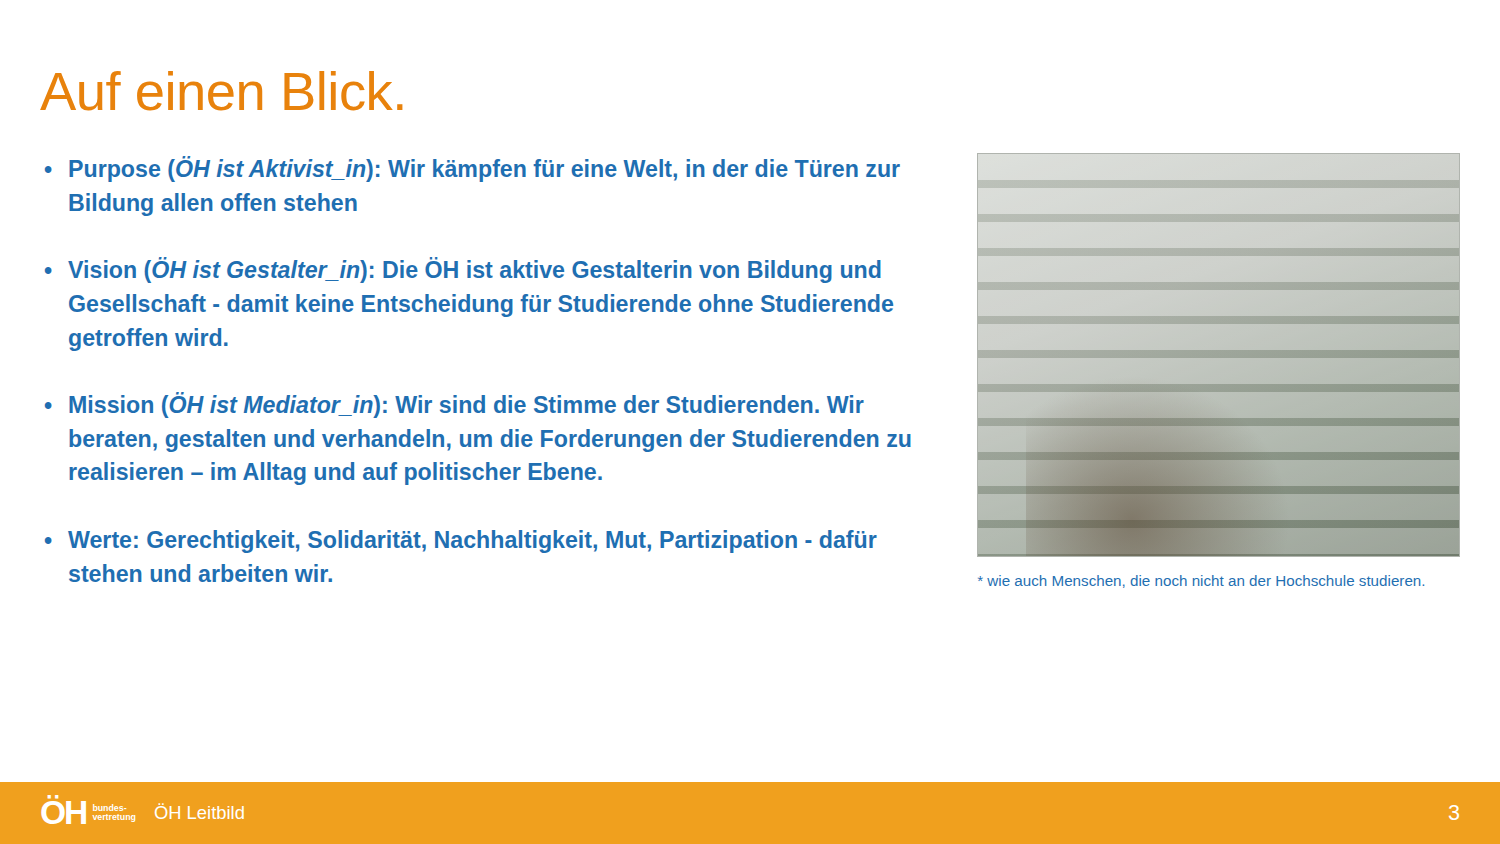Auf einen Blick.
Purpose (ÖH ist Aktivist_in): Wir kämpfen für eine Welt, in der die Türen zur Bildung allen offen stehen
Vision (ÖH ist Gestalter_in): Die ÖH ist aktive Gestalterin von Bildung und Gesellschaft - damit keine Entscheidung für Studierende ohne Studierende getroffen wird.
Mission (ÖH ist Mediator_in): Wir sind die Stimme der Studierenden. Wir beraten, gestalten und verhandeln, um die Forderungen der Studierenden zu realisieren – im Alltag und auf politischer Ebene.
Werte: Gerechtigkeit, Solidarität, Nachhaltigkeit, Mut, Partizipation - dafür stehen und arbeiten wir.
* wie auch Menschen, die noch nicht an der Hochschule studieren.
ÖH Bundes-
vertretung
ÖH Leitbild 3